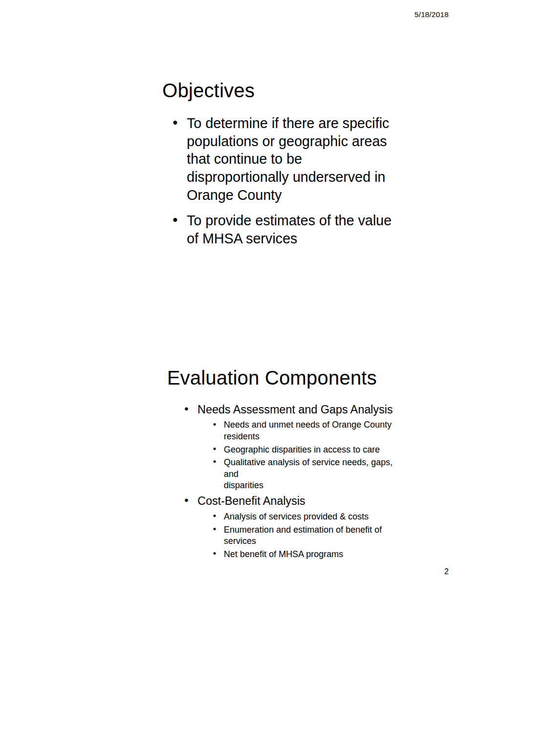5/18/2018
Objectives
To determine if there are specific populations or geographic areas that continue to be disproportionally underserved in Orange County
To provide estimates of the value of MHSA services
Evaluation Components
Needs Assessment and Gaps Analysis
Needs and unmet needs of Orange County residents
Geographic disparities in access to care
Qualitative analysis of service needs, gaps, and disparities
Cost-Benefit Analysis
Analysis of services provided & costs
Enumeration and estimation of benefit of services
Net benefit of MHSA programs
2